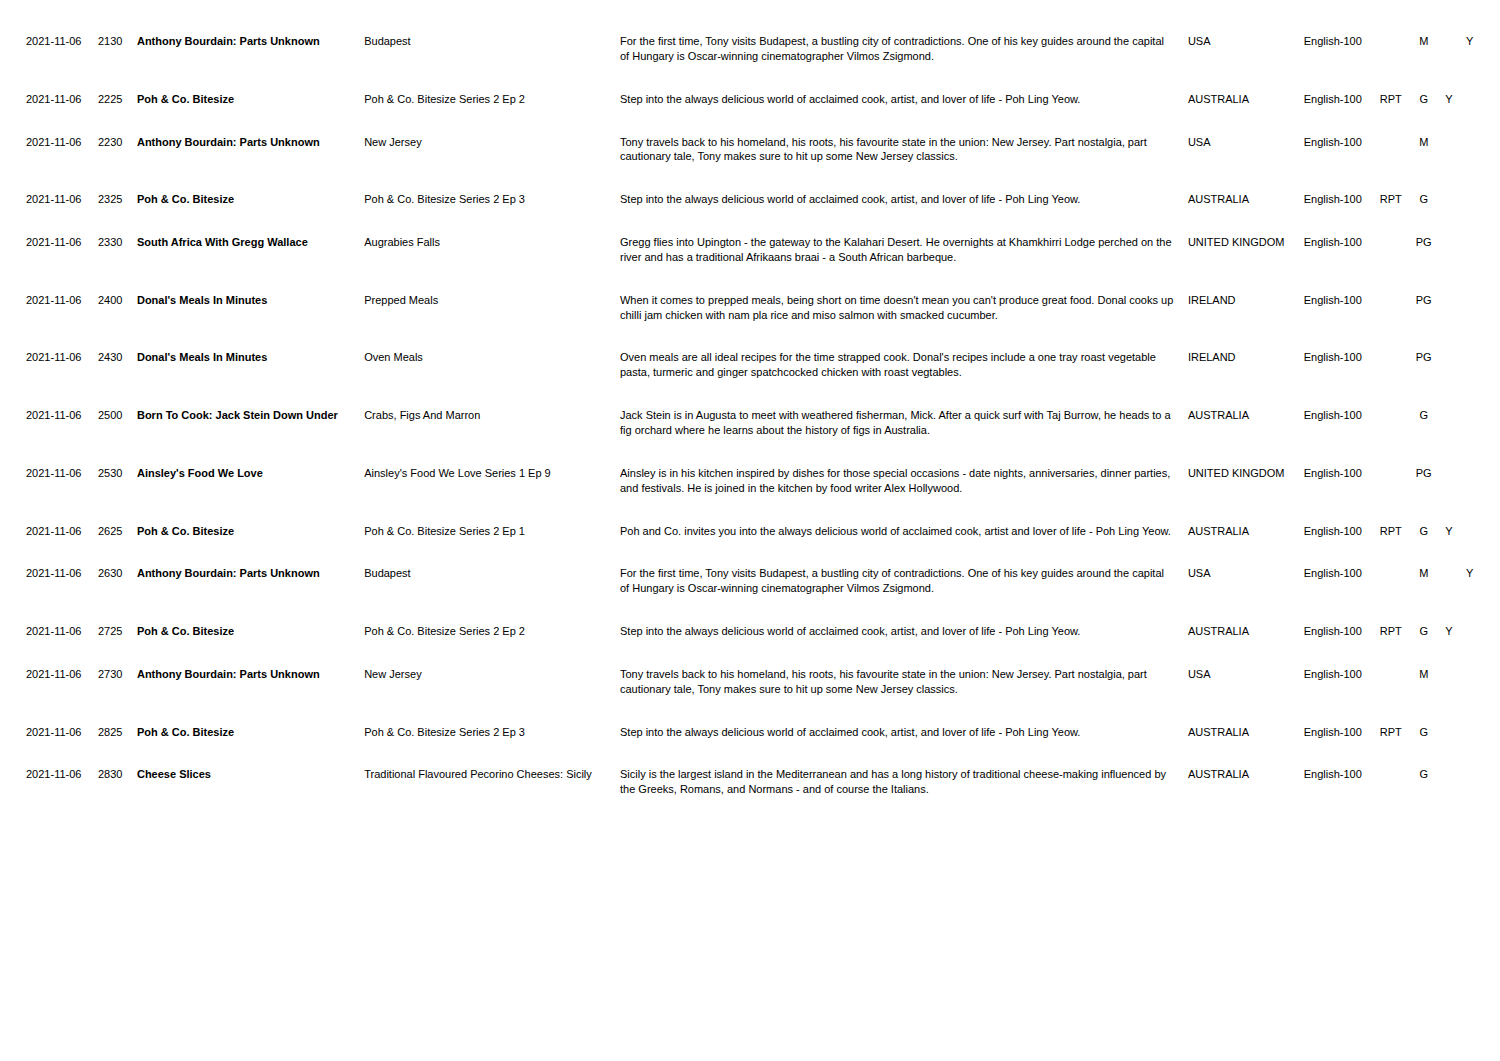| 2021-11-06 | 2130 | Anthony Bourdain: Parts Unknown | Budapest | For the first time, Tony visits Budapest, a bustling city of contradictions. One of his key guides around the capital of Hungary is Oscar-winning cinematographer Vilmos Zsigmond. | USA | English-100 | | M | | Y |
| 2021-11-06 | 2225 | Poh & Co. Bitesize | Poh & Co. Bitesize Series 2 Ep 2 | Step into the always delicious world of acclaimed cook, artist, and lover of life - Poh Ling Yeow. | AUSTRALIA | English-100 | RPT | G | Y | |
| 2021-11-06 | 2230 | Anthony Bourdain: Parts Unknown | New Jersey | Tony travels back to his homeland, his roots, his favourite state in the union: New Jersey. Part nostalgia, part cautionary tale, Tony makes sure to hit up some New Jersey classics. | USA | English-100 | | M | | |
| 2021-11-06 | 2325 | Poh & Co. Bitesize | Poh & Co. Bitesize Series 2 Ep 3 | Step into the always delicious world of acclaimed cook, artist, and lover of life - Poh Ling Yeow. | AUSTRALIA | English-100 | RPT | G | | |
| 2021-11-06 | 2330 | South Africa With Gregg Wallace | Augrabies Falls | Gregg flies into Upington - the gateway to the Kalahari Desert. He overnights at Khamkhirri Lodge perched on the river and has a traditional Afrikaans braai - a South African barbeque. | UNITED KINGDOM | English-100 | | PG | | |
| 2021-11-06 | 2400 | Donal's Meals In Minutes | Prepped Meals | When it comes to prepped meals, being short on time doesn't mean you can't produce great food. Donal cooks up chilli jam chicken with nam pla rice and miso salmon with smacked cucumber. | IRELAND | English-100 | | PG | | |
| 2021-11-06 | 2430 | Donal's Meals In Minutes | Oven Meals | Oven meals are all ideal recipes for the time strapped cook. Donal's recipes include a one tray roast vegetable pasta, turmeric and ginger spatchcocked chicken with roast vegtables. | IRELAND | English-100 | | PG | | |
| 2021-11-06 | 2500 | Born To Cook: Jack Stein Down Under | Crabs, Figs And Marron | Jack Stein is in Augusta to meet with weathered fisherman, Mick. After a quick surf with Taj Burrow, he heads to a fig orchard where he learns about the history of figs in Australia. | AUSTRALIA | English-100 | | G | | |
| 2021-11-06 | 2530 | Ainsley's Food We Love | Ainsley's Food We Love Series 1 Ep 9 | Ainsley is in his kitchen inspired by dishes for those special occasions - date nights, anniversaries, dinner parties, and festivals. He is joined in the kitchen by food writer Alex Hollywood. | UNITED KINGDOM | English-100 | | PG | | |
| 2021-11-06 | 2625 | Poh & Co. Bitesize | Poh & Co. Bitesize Series 2 Ep 1 | Poh and Co. invites you into the always delicious world of acclaimed cook, artist and lover of life - Poh Ling Yeow. | AUSTRALIA | English-100 | RPT | G | Y | |
| 2021-11-06 | 2630 | Anthony Bourdain: Parts Unknown | Budapest | For the first time, Tony visits Budapest, a bustling city of contradictions. One of his key guides around the capital of Hungary is Oscar-winning cinematographer Vilmos Zsigmond. | USA | English-100 | | M | | Y |
| 2021-11-06 | 2725 | Poh & Co. Bitesize | Poh & Co. Bitesize Series 2 Ep 2 | Step into the always delicious world of acclaimed cook, artist, and lover of life - Poh Ling Yeow. | AUSTRALIA | English-100 | RPT | G | Y | |
| 2021-11-06 | 2730 | Anthony Bourdain: Parts Unknown | New Jersey | Tony travels back to his homeland, his roots, his favourite state in the union: New Jersey. Part nostalgia, part cautionary tale, Tony makes sure to hit up some New Jersey classics. | USA | English-100 | | M | | |
| 2021-11-06 | 2825 | Poh & Co. Bitesize | Poh & Co. Bitesize Series 2 Ep 3 | Step into the always delicious world of acclaimed cook, artist, and lover of life - Poh Ling Yeow. | AUSTRALIA | English-100 | RPT | G | | |
| 2021-11-06 | 2830 | Cheese Slices | Traditional Flavoured Pecorino Cheeses: Sicily | Sicily is the largest island in the Mediterranean and has a long history of traditional cheese-making influenced by the Greeks, Romans, and Normans - and of course the Italians. | AUSTRALIA | English-100 | | G | | |